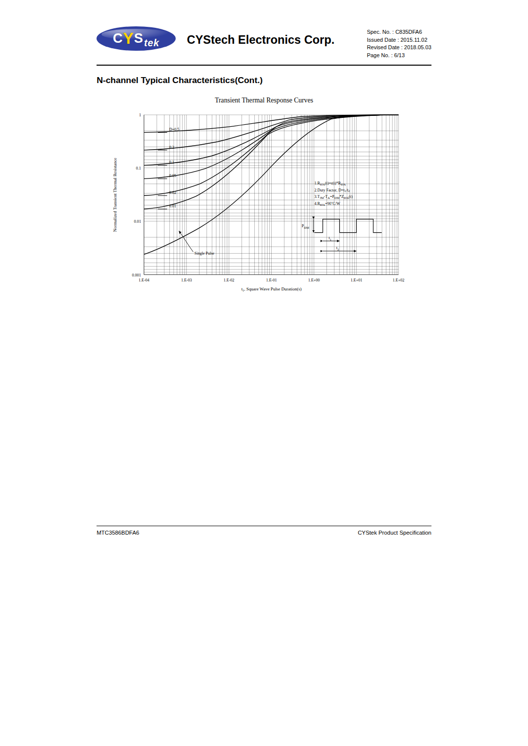CYStek
CYStech Electronics Corp.
Spec. No. : C835DFA6
Issued Date : 2015.11.02
Revised Date : 2018.05.03
Page No. : 6/13
N-channel Typical Characteristics(Cont.)
Transient Thermal Response Curves
1 0.1 0.01 0.001 1.E-04 1.E-03 1.E-02 1.E-01 1.E+00 1.E+01 1.E+02 Normalized Transient Thermal Resistance t1, Square Wave Pulse Duration(s) D=0.5 0.2 0.1 0.05 0.02 0.01 Single Pulse 1.RθJA(t)=r(t)*RθJA 2.Duty Factor, D=t1/t2 3.TJM-TA=PDM*ZθJA(t) 4.RθJA=90˚C/W PDM t1 t2
MTC3586BDFA6 CYStek Product Specification